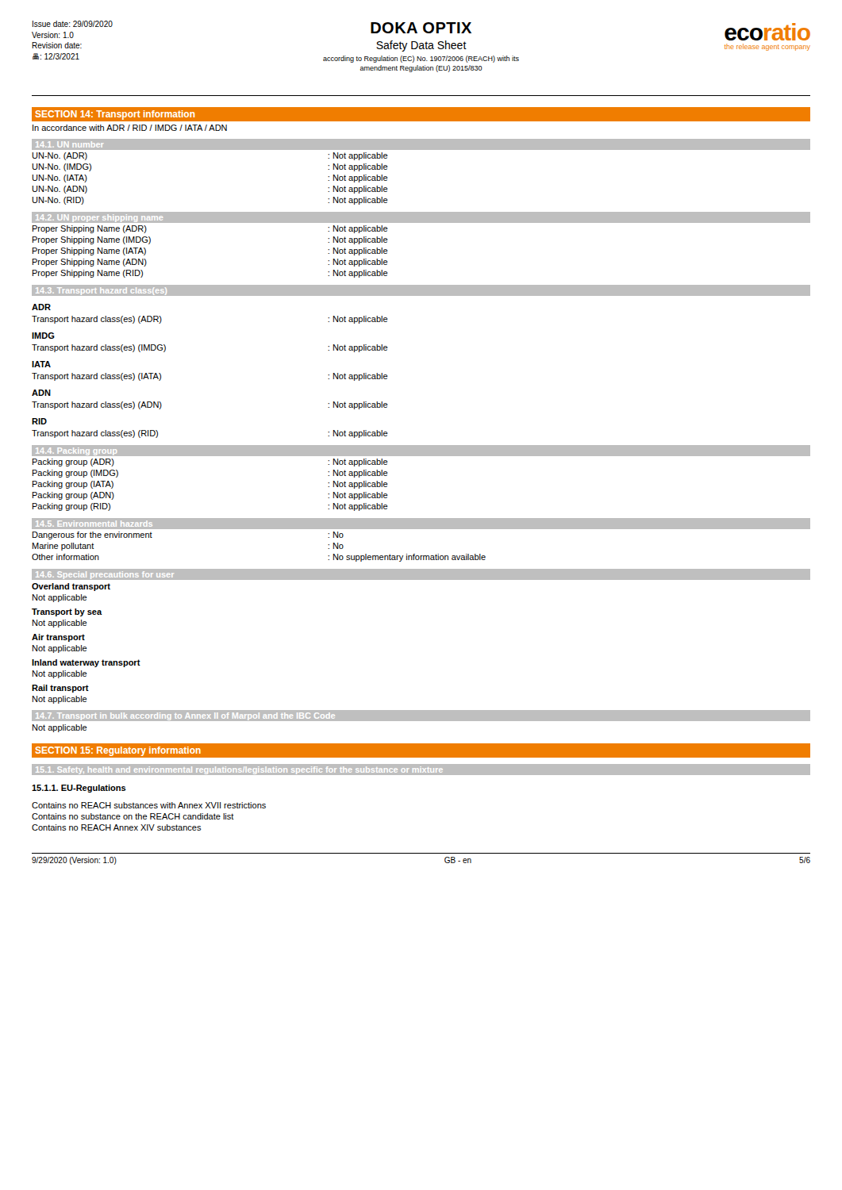Issue date: 29/09/2020
Version: 1.0
Revision date:
🖶: 12/3/2021
ecoratio
the release agent company
DOKA OPTIX
Safety Data Sheet
according to Regulation (EC) No. 1907/2006 (REACH) with its
amendment Regulation (EU) 2015/830
SECTION 14: Transport information
In accordance with ADR / RID / IMDG / IATA / ADN
14.1. UN number
| UN-No. (ADR) | : Not applicable |
| UN-No. (IMDG) | : Not applicable |
| UN-No. (IATA) | : Not applicable |
| UN-No. (ADN) | : Not applicable |
| UN-No. (RID) | : Not applicable |
14.2. UN proper shipping name
| Proper Shipping Name (ADR) | : Not applicable |
| Proper Shipping Name (IMDG) | : Not applicable |
| Proper Shipping Name (IATA) | : Not applicable |
| Proper Shipping Name (ADN) | : Not applicable |
| Proper Shipping Name (RID) | : Not applicable |
14.3. Transport hazard class(es)
ADR
| Transport hazard class(es) (ADR) | : Not applicable |
IMDG
| Transport hazard class(es) (IMDG) | : Not applicable |
IATA
| Transport hazard class(es) (IATA) | : Not applicable |
ADN
| Transport hazard class(es) (ADN) | : Not applicable |
RID
| Transport hazard class(es) (RID) | : Not applicable |
14.4. Packing group
| Packing group (ADR) | : Not applicable |
| Packing group (IMDG) | : Not applicable |
| Packing group (IATA) | : Not applicable |
| Packing group (ADN) | : Not applicable |
| Packing group (RID) | : Not applicable |
14.5. Environmental hazards
| Dangerous for the environment | : No |
| Marine pollutant | : No |
| Other information | : No supplementary information available |
14.6. Special precautions for user
Overland transport
Not applicable
Transport by sea
Not applicable
Air transport
Not applicable
Inland waterway transport
Not applicable
Rail transport
Not applicable
14.7. Transport in bulk according to Annex II of Marpol and the IBC Code
Not applicable
SECTION 15: Regulatory information
15.1. Safety, health and environmental regulations/legislation specific for the substance or mixture
15.1.1. EU-Regulations
Contains no REACH substances with Annex XVII restrictions
Contains no substance on the REACH candidate list
Contains no REACH Annex XIV substances
9/29/2020 (Version: 1.0) 5/6
GB - en